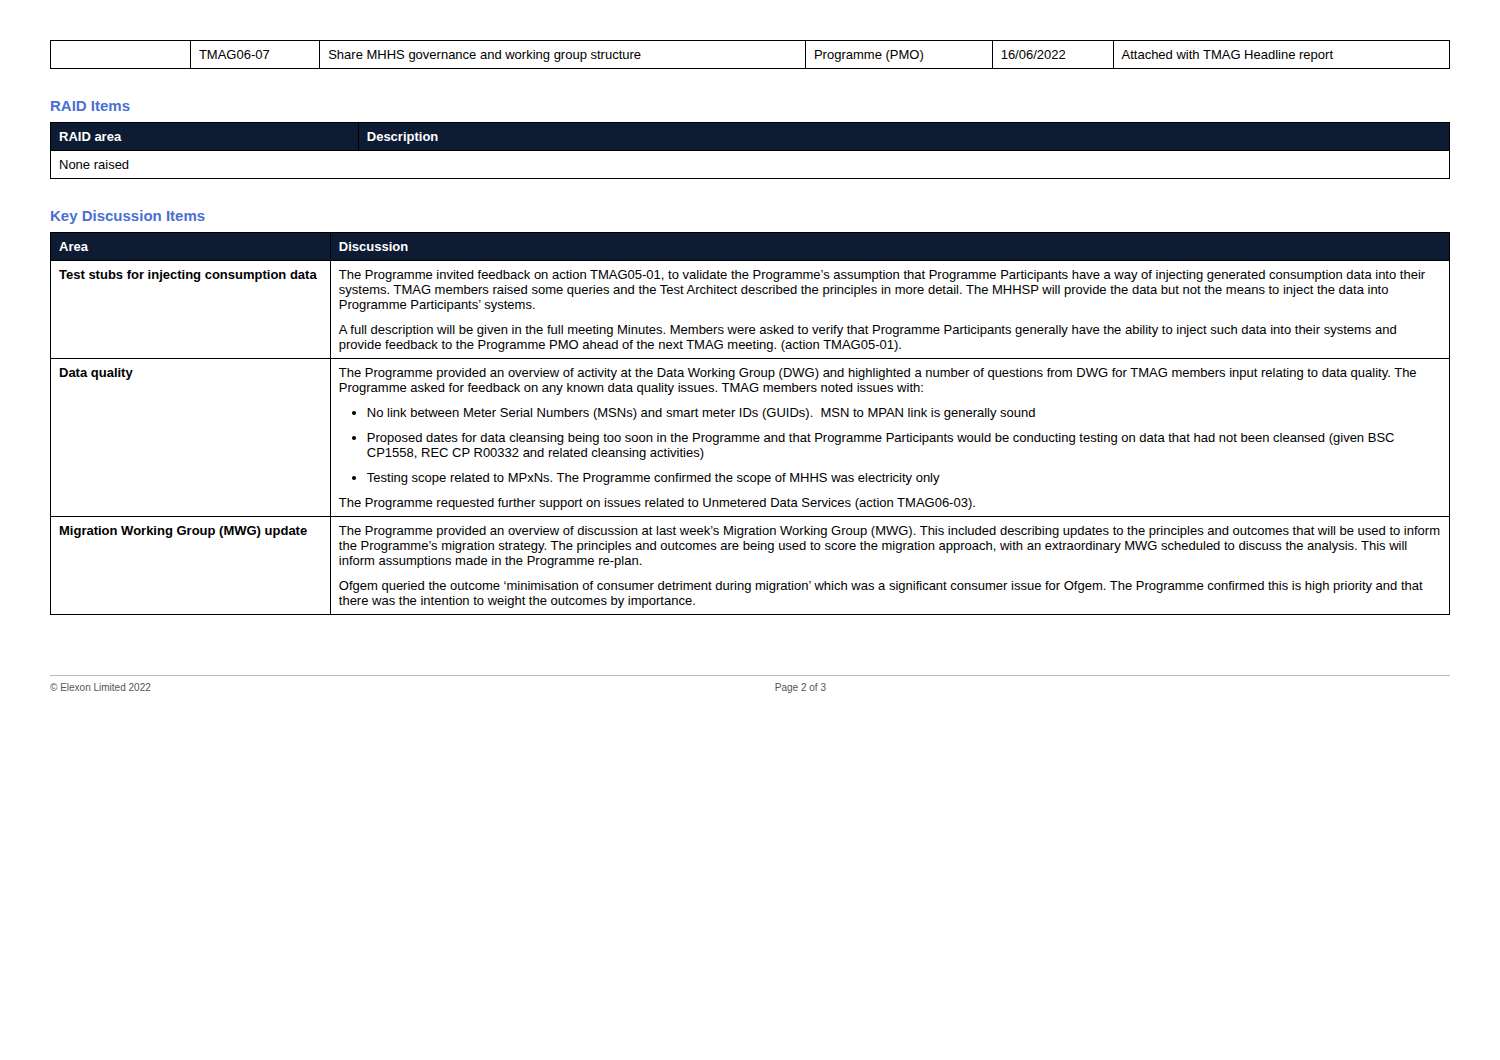| | TMAG06-07 | Share MHHS governance and working group structure | Programme (PMO) | 16/06/2022 | Attached with TMAG Headline report |
RAID Items
| RAID area | Description |
| --- | --- |
| None raised |
Key Discussion Items
| Area | Discussion |
| --- | --- |
| Test stubs for injecting consumption data | The Programme invited feedback on action TMAG05-01, to validate the Programme’s assumption that Programme Participants have a way of injecting generated consumption data into their systems. TMAG members raised some queries and the Test Architect described the principles in more detail. The MHHSP will provide the data but not the means to inject the data into Programme Participants’ systems. A full description will be given in the full meeting Minutes. Members were asked to verify that Programme Participants generally have the ability to inject such data into their systems and provide feedback to the Programme PMO ahead of the next TMAG meeting. (action TMAG05-01). |
| Data quality | The Programme provided an overview of activity at the Data Working Group (DWG) and highlighted a number of questions from DWG for TMAG members input relating to data quality. The Programme asked for feedback on any known data quality issues. TMAG members noted issues with: No link between Meter Serial Numbers (MSNs) and smart meter IDs (GUIDs). MSN to MPAN link is generally sound Proposed dates for data cleansing being too soon in the Programme and that Programme Participants would be conducting testing on data that had not been cleansed (given BSC CP1558, REC CP R00332 and related cleansing activities) Testing scope related to MPxNs. The Programme confirmed the scope of MHHS was electricity only The Programme requested further support on issues related to Unmetered Data Services (action TMAG06-03). |
| Migration Working Group (MWG) update | The Programme provided an overview of discussion at last week’s Migration Working Group (MWG). This included describing updates to the principles and outcomes that will be used to inform the Programme’s migration strategy. The principles and outcomes are being used to score the migration approach, with an extraordinary MWG scheduled to discuss the analysis. This will inform assumptions made in the Programme re-plan. Ofgem queried the outcome ‘minimisation of consumer detriment during migration’ which was a significant consumer issue for Ofgem. The Programme confirmed this is high priority and that there was the intention to weight the outcomes by importance. |
© Elexon Limited 2022 Page 2 of 3